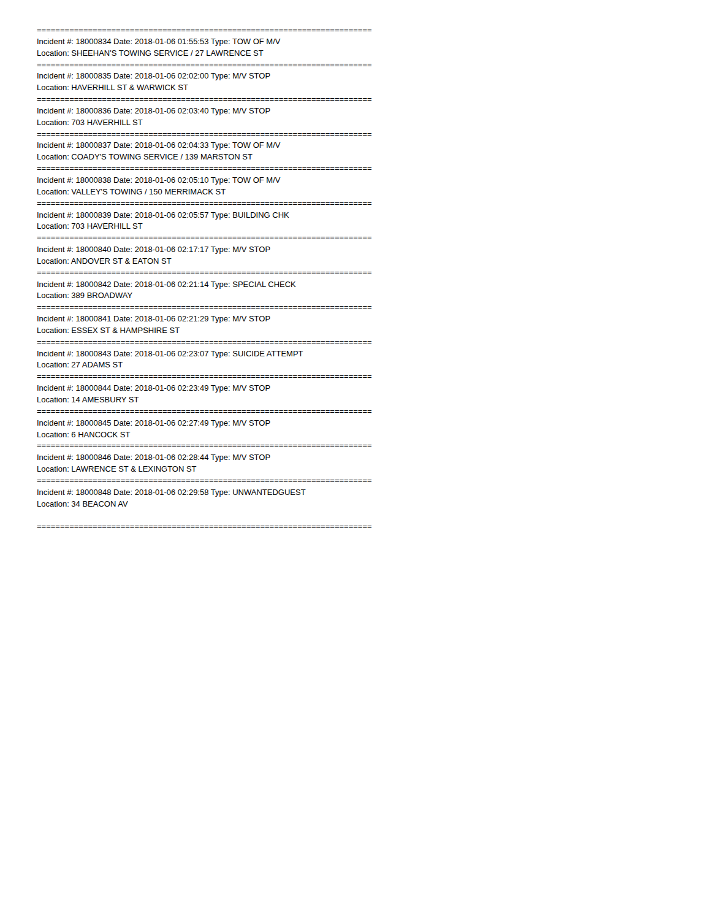========================================================================
Incident #: 18000834 Date: 2018-01-06 01:55:53 Type: TOW OF M/V
Location: SHEEHAN'S TOWING SERVICE / 27 LAWRENCE ST
========================================================================
Incident #: 18000835 Date: 2018-01-06 02:02:00 Type: M/V STOP
Location: HAVERHILL ST & WARWICK ST
========================================================================
Incident #: 18000836 Date: 2018-01-06 02:03:40 Type: M/V STOP
Location: 703 HAVERHILL ST
========================================================================
Incident #: 18000837 Date: 2018-01-06 02:04:33 Type: TOW OF M/V
Location: COADY'S TOWING SERVICE / 139 MARSTON ST
========================================================================
Incident #: 18000838 Date: 2018-01-06 02:05:10 Type: TOW OF M/V
Location: VALLEY'S TOWING / 150 MERRIMACK ST
========================================================================
Incident #: 18000839 Date: 2018-01-06 02:05:57 Type: BUILDING CHK
Location: 703 HAVERHILL ST
========================================================================
Incident #: 18000840 Date: 2018-01-06 02:17:17 Type: M/V STOP
Location: ANDOVER ST & EATON ST
========================================================================
Incident #: 18000842 Date: 2018-01-06 02:21:14 Type: SPECIAL CHECK
Location: 389 BROADWAY
========================================================================
Incident #: 18000841 Date: 2018-01-06 02:21:29 Type: M/V STOP
Location: ESSEX ST & HAMPSHIRE ST
========================================================================
Incident #: 18000843 Date: 2018-01-06 02:23:07 Type: SUICIDE ATTEMPT
Location: 27 ADAMS ST
========================================================================
Incident #: 18000844 Date: 2018-01-06 02:23:49 Type: M/V STOP
Location: 14 AMESBURY ST
========================================================================
Incident #: 18000845 Date: 2018-01-06 02:27:49 Type: M/V STOP
Location: 6 HANCOCK ST
========================================================================
Incident #: 18000846 Date: 2018-01-06 02:28:44 Type: M/V STOP
Location: LAWRENCE ST & LEXINGTON ST
========================================================================
Incident #: 18000848 Date: 2018-01-06 02:29:58 Type: UNWANTEDGUEST
Location: 34 BEACON AV
========================================================================